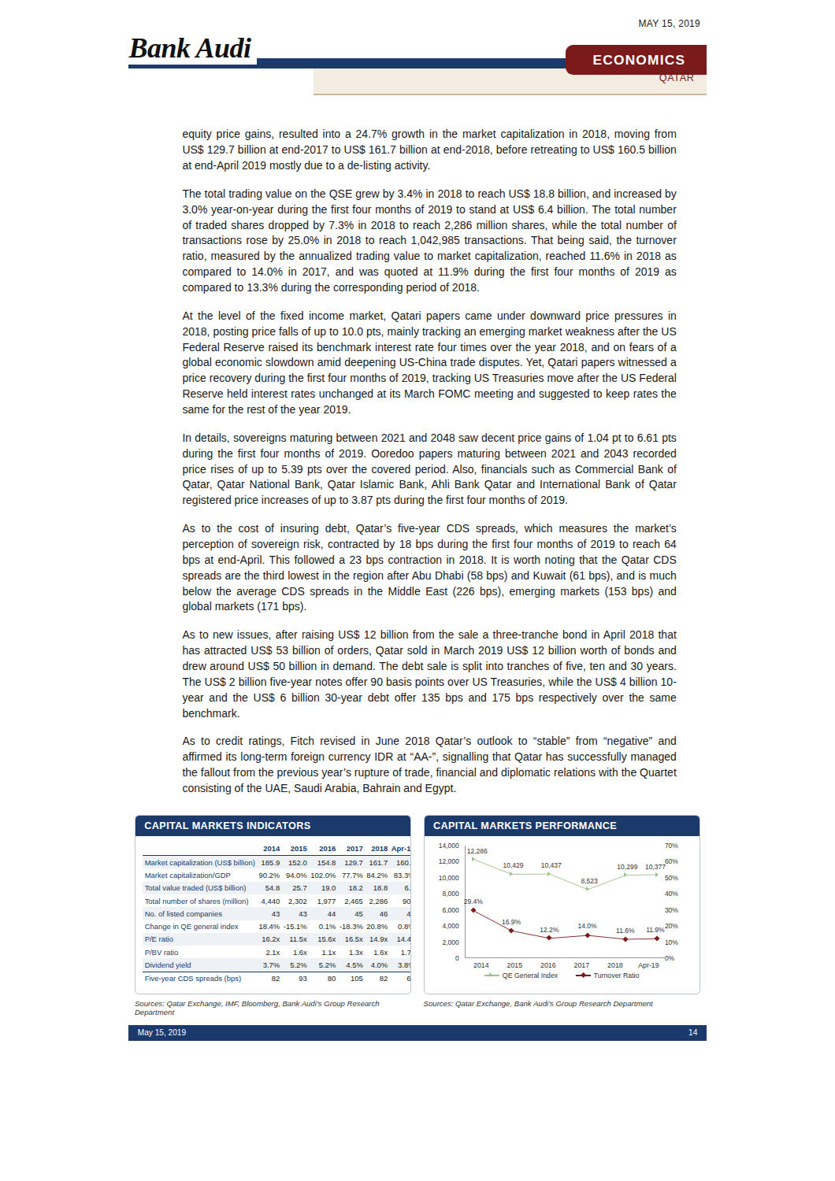MAY 15, 2019
Bank Audi
ECONOMICS
QATAR
equity price gains, resulted into a 24.7% growth in the market capitalization in 2018, moving from US$ 129.7 billion at end-2017 to US$ 161.7 billion at end-2018, before retreating to US$ 160.5 billion at end-April 2019 mostly due to a de-listing activity.
The total trading value on the QSE grew by 3.4% in 2018 to reach US$ 18.8 billion, and increased by 3.0% year-on-year during the first four months of 2019 to stand at US$ 6.4 billion. The total number of traded shares dropped by 7.3% in 2018 to reach 2,286 million shares, while the total number of transactions rose by 25.0% in 2018 to reach 1,042,985 transactions. That being said, the turnover ratio, measured by the annualized trading value to market capitalization, reached 11.6% in 2018 as compared to 14.0% in 2017, and was quoted at 11.9% during the first four months of 2019 as compared to 13.3% during the corresponding period of 2018.
At the level of the fixed income market, Qatari papers came under downward price pressures in 2018, posting price falls of up to 10.0 pts, mainly tracking an emerging market weakness after the US Federal Reserve raised its benchmark interest rate four times over the year 2018, and on fears of a global economic slowdown amid deepening US-China trade disputes. Yet, Qatari papers witnessed a price recovery during the first four months of 2019, tracking US Treasuries move after the US Federal Reserve held interest rates unchanged at its March FOMC meeting and suggested to keep rates the same for the rest of the year 2019.
In details, sovereigns maturing between 2021 and 2048 saw decent price gains of 1.04 pt to 6.61 pts during the first four months of 2019. Ooredoo papers maturing between 2021 and 2043 recorded price rises of up to 5.39 pts over the covered period. Also, financials such as Commercial Bank of Qatar, Qatar National Bank, Qatar Islamic Bank, Ahli Bank Qatar and International Bank of Qatar registered price increases of up to 3.87 pts during the first four months of 2019.
As to the cost of insuring debt, Qatar’s five-year CDS spreads, which measures the market’s perception of sovereign risk, contracted by 18 bps during the first four months of 2019 to reach 64 bps at end-April. This followed a 23 bps contraction in 2018. It is worth noting that the Qatar CDS spreads are the third lowest in the region after Abu Dhabi (58 bps) and Kuwait (61 bps), and is much below the average CDS spreads in the Middle East (226 bps), emerging markets (153 bps) and global markets (171 bps).
As to new issues, after raising US$ 12 billion from the sale a three-tranche bond in April 2018 that has attracted US$ 53 billion of orders, Qatar sold in March 2019 US$ 12 billion worth of bonds and drew around US$ 50 billion in demand. The debt sale is split into tranches of five, ten and 30 years. The US$ 2 billion five-year notes offer 90 basis points over US Treasuries, while the US$ 4 billion 10-year and the US$ 6 billion 30-year debt offer 135 bps and 175 bps respectively over the same benchmark.
As to credit ratings, Fitch revised in June 2018 Qatar’s outlook to “stable” from “negative” and affirmed its long-term foreign currency IDR at “AA-”, signalling that Qatar has successfully managed the fallout from the previous year’s rupture of trade, financial and diplomatic relations with the Quartet consisting of the UAE, Saudi Arabia, Bahrain and Egypt.
CAPITAL MARKETS INDICATORS
| | 2014 | 2015 | 2016 | 2017 | 2018 | Apr-19 |
| --- | --- | --- | --- | --- | --- | --- |
| Market capitalization (US$ billion) | 185.9 | 152.0 | 154.8 | 129.7 | 161.7 | 160.5 |
| Market capitalization/GDP | 90.2% | 94.0% | 102.0% | 77.7% | 84.2% | 83.3% |
| Total value traded (US$ billion) | 54.8 | 25.7 | 19.0 | 18.2 | 18.8 | 6.4 |
| Total number of shares (million) | 4,440 | 2,302 | 1,977 | 2,465 | 2,286 | 905 |
| No. of listed companies | 43 | 43 | 44 | 45 | 46 | 46 |
| Change in QE general index | 18.4% | -15.1% | 0.1% | -18.3% | 20.8% | 0.8% |
| P/E ratio | 16.2x | 11.5x | 15.6x | 16.5x | 14.9x | 14.4x |
| P/BV ratio | 2.1x | 1.6x | 1.1x | 1.3x | 1.6x | 1.7x |
| Dividend yield | 3.7% | 5.2% | 5.2% | 4.5% | 4.0% | 3.8% |
| Five-year CDS spreads (bps) | 82 | 93 | 80 | 105 | 82 | 64 |
CAPITAL MARKETS PERFORMANCE
14,000 12,000 10,000 8,000 6,000 4,000 2,000 0
70% 60% 50% 40% 30% 20% 10% 0%
12,286
10,429
10,437
8,523
10,299
10,377
29.4%
16.9%
12.2%
14.0%
11.6%
11.9%
20142015201620172018 Apr-19
QE General Index Turnover Ratio
Sources: Qatar Exchange, IMF, Bloomberg, Bank Audi’s Group Research Department
Sources: Qatar Exchange, Bank Audi’s Group Research Department
May 15, 2019 14